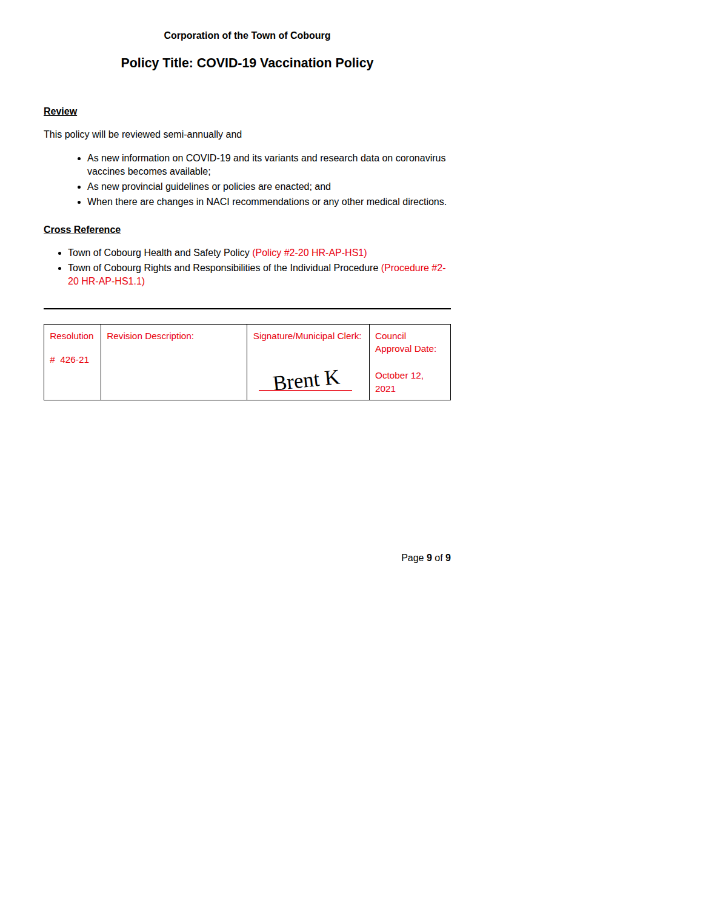Corporation of the Town of Cobourg
Policy Title: COVID-19 Vaccination Policy
Review
This policy will be reviewed semi-annually and
As new information on COVID-19 and its variants and research data on coronavirus vaccines becomes available;
As new provincial guidelines or policies are enacted; and
When there are changes in NACI recommendations or any other medical directions.
Cross Reference
Town of Cobourg Health and Safety Policy (Policy #2-20 HR-AP-HS1)
Town of Cobourg Rights and Responsibilities of the Individual Procedure (Procedure #2-20 HR-AP-HS1.1)
| Resolution # 426-21 | Revision Description: | Signature/Municipal Clerk: Brent K | Council Approval Date: October 12, 2021 |
Page 9 of 9